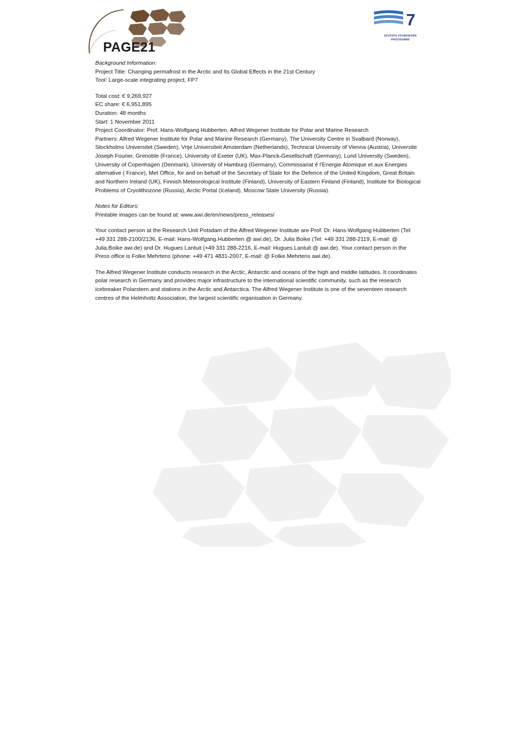PAGE21
7
SEVENTH FRAMEWORK
PROGRAMME
Background Information:
Project Title: Changing permafrost in the Arctic and Its Global Effects in the 21st Century
Tool: Large-scale integrating project, FP7
Total cost: € 9,269,927
EC share: € 6,951,895
Duration: 48 months
Start: 1 November 2011
Project Coordinator: Prof. Hans-Wolfgang Hubberten, Alfred Wegener Institute for Polar and Marine Research
Partners: Alfred Wegener Institute for Polar and Marine Research (Germany), The University Centre in Svalbard (Norway), Stockholms Universitet (Sweden), Vrije Universiteit Amsterdam (Netherlands), Technical University of Vienna (Austria), Universite Joseph Fourier, Grenoble (France), University of Exeter (UK), Max-Planck-Gesellschaft (Germany), Lund University (Sweden), University of Copenhagen (Denmark), University of Hamburg (Germany), Commissariat ê l'Energie Atomique et aux Energies alternative ( France), Met Office, for and on behalf of the Secretary of State for the Defence of the United Kingdom, Great Britain and Northern Ireland (UK), Finnish Meteorological Institute (Finland), University of Eastern Finland (Finland), Institute for Biological Problems of Cryolithozone (Russia), Arctic Portal (Iceland), Moscow State University (Russia).
Notes for Editors:
Printable images can be found at: www.awi.de/en/news/press_releases/
Your contact person at the Research Unit Potsdam of the Alfred Wegener Institute are Prof. Dr. Hans-Wolfgang Hubberten (Tel: +49 331 288-2100/2136, E-mail: Hans-Wolfgang.Hubberten @ awi.de), Dr. Julia Boike (Tel: +49 331 288-2119, E-mail: @ Julia.Boike awi.de) and Dr. Hugues Lantuit (+49 331 288-2216, E-mail: Hugues.Lantuit @ awi.de). Your contact person in the Press office is Folke Mehrtens (phone: +49 471 4831-2007, E-mail: @ Folke.Mehrtens awi.de).
The Alfred Wegener Institute conducts research in the Arctic, Antarctic and oceans of the high and middle latitudes. It coordinates polar research in Germany and provides major infrastructure to the international scientific community, such as the research icebreaker Polarstern and stations in the Arctic and Antarctica. The Alfred Wegener Institute is one of the seventeen research centres of the Helmholtz Association, the largest scientific organisation in Germany.